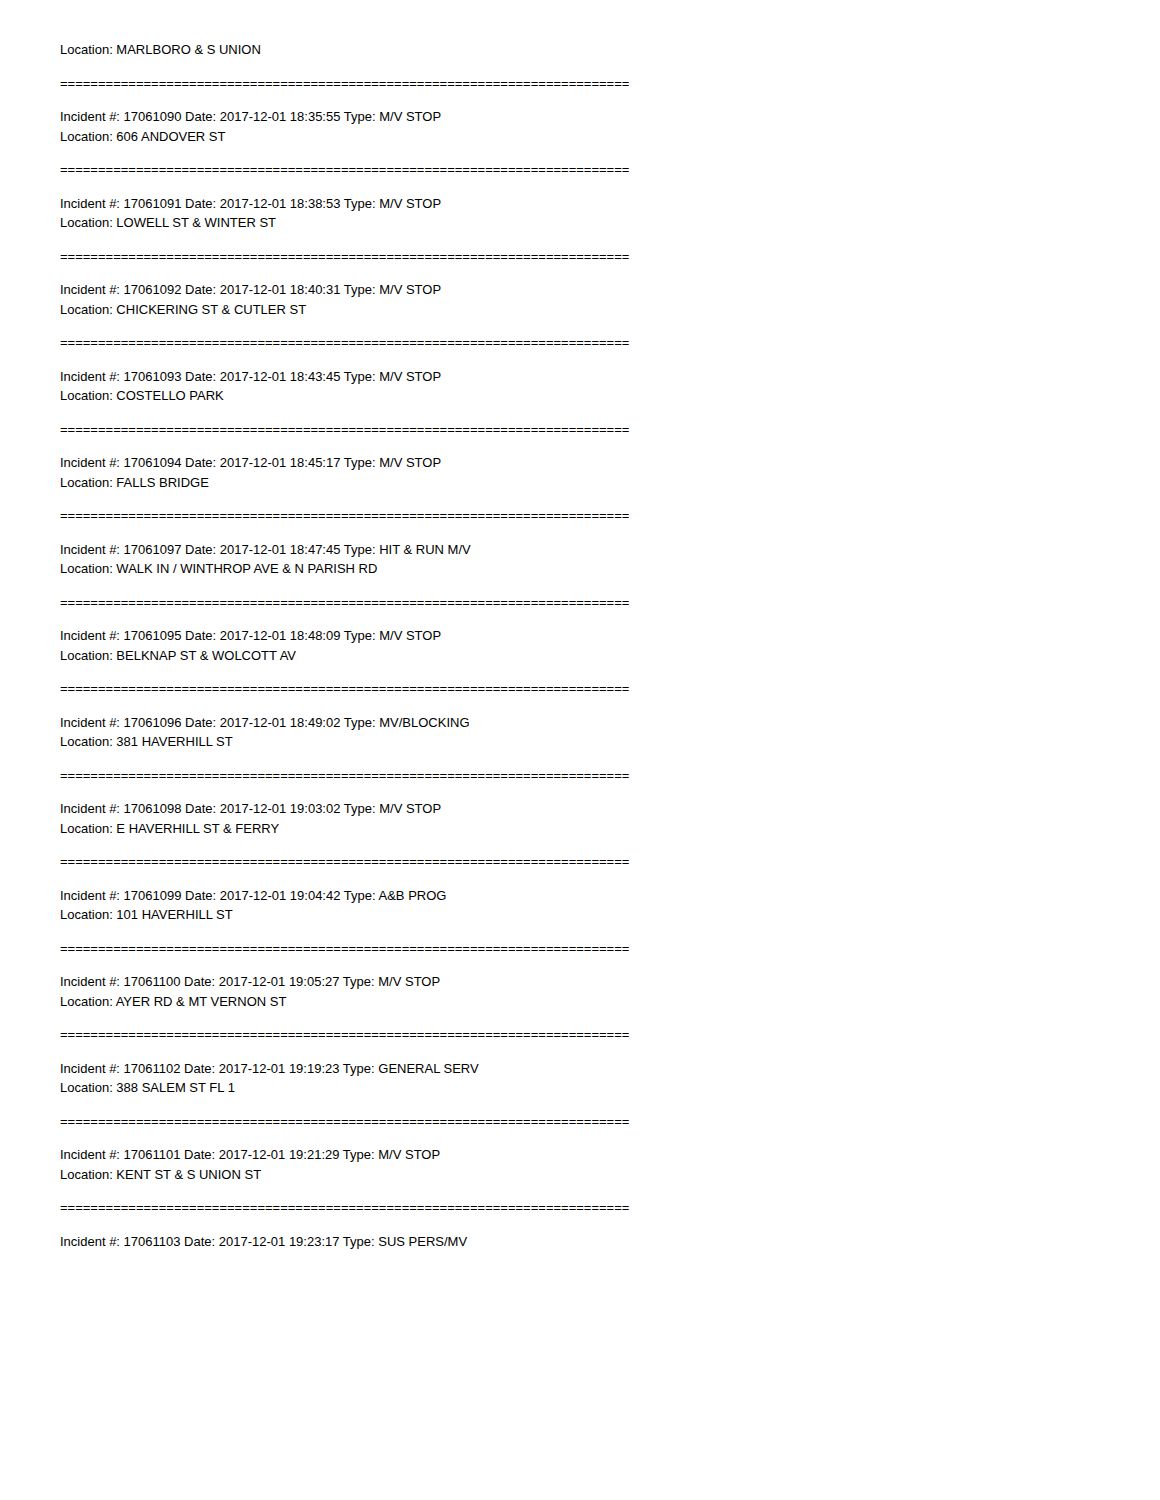Location: MARLBORO & S UNION
===========================================================================
Incident #: 17061090 Date: 2017-12-01 18:35:55 Type: M/V STOP
Location: 606 ANDOVER ST
===========================================================================
Incident #: 17061091 Date: 2017-12-01 18:38:53 Type: M/V STOP
Location: LOWELL ST & WINTER ST
===========================================================================
Incident #: 17061092 Date: 2017-12-01 18:40:31 Type: M/V STOP
Location: CHICKERING ST & CUTLER ST
===========================================================================
Incident #: 17061093 Date: 2017-12-01 18:43:45 Type: M/V STOP
Location: COSTELLO PARK
===========================================================================
Incident #: 17061094 Date: 2017-12-01 18:45:17 Type: M/V STOP
Location: FALLS BRIDGE
===========================================================================
Incident #: 17061097 Date: 2017-12-01 18:47:45 Type: HIT & RUN M/V
Location: WALK IN / WINTHROP AVE & N PARISH RD
===========================================================================
Incident #: 17061095 Date: 2017-12-01 18:48:09 Type: M/V STOP
Location: BELKNAP ST & WOLCOTT AV
===========================================================================
Incident #: 17061096 Date: 2017-12-01 18:49:02 Type: MV/BLOCKING
Location: 381 HAVERHILL ST
===========================================================================
Incident #: 17061098 Date: 2017-12-01 19:03:02 Type: M/V STOP
Location: E HAVERHILL ST & FERRY
===========================================================================
Incident #: 17061099 Date: 2017-12-01 19:04:42 Type: A&B PROG
Location: 101 HAVERHILL ST
===========================================================================
Incident #: 17061100 Date: 2017-12-01 19:05:27 Type: M/V STOP
Location: AYER RD & MT VERNON ST
===========================================================================
Incident #: 17061102 Date: 2017-12-01 19:19:23 Type: GENERAL SERV
Location: 388 SALEM ST FL 1
===========================================================================
Incident #: 17061101 Date: 2017-12-01 19:21:29 Type: M/V STOP
Location: KENT ST & S UNION ST
===========================================================================
Incident #: 17061103 Date: 2017-12-01 19:23:17 Type: SUS PERS/MV